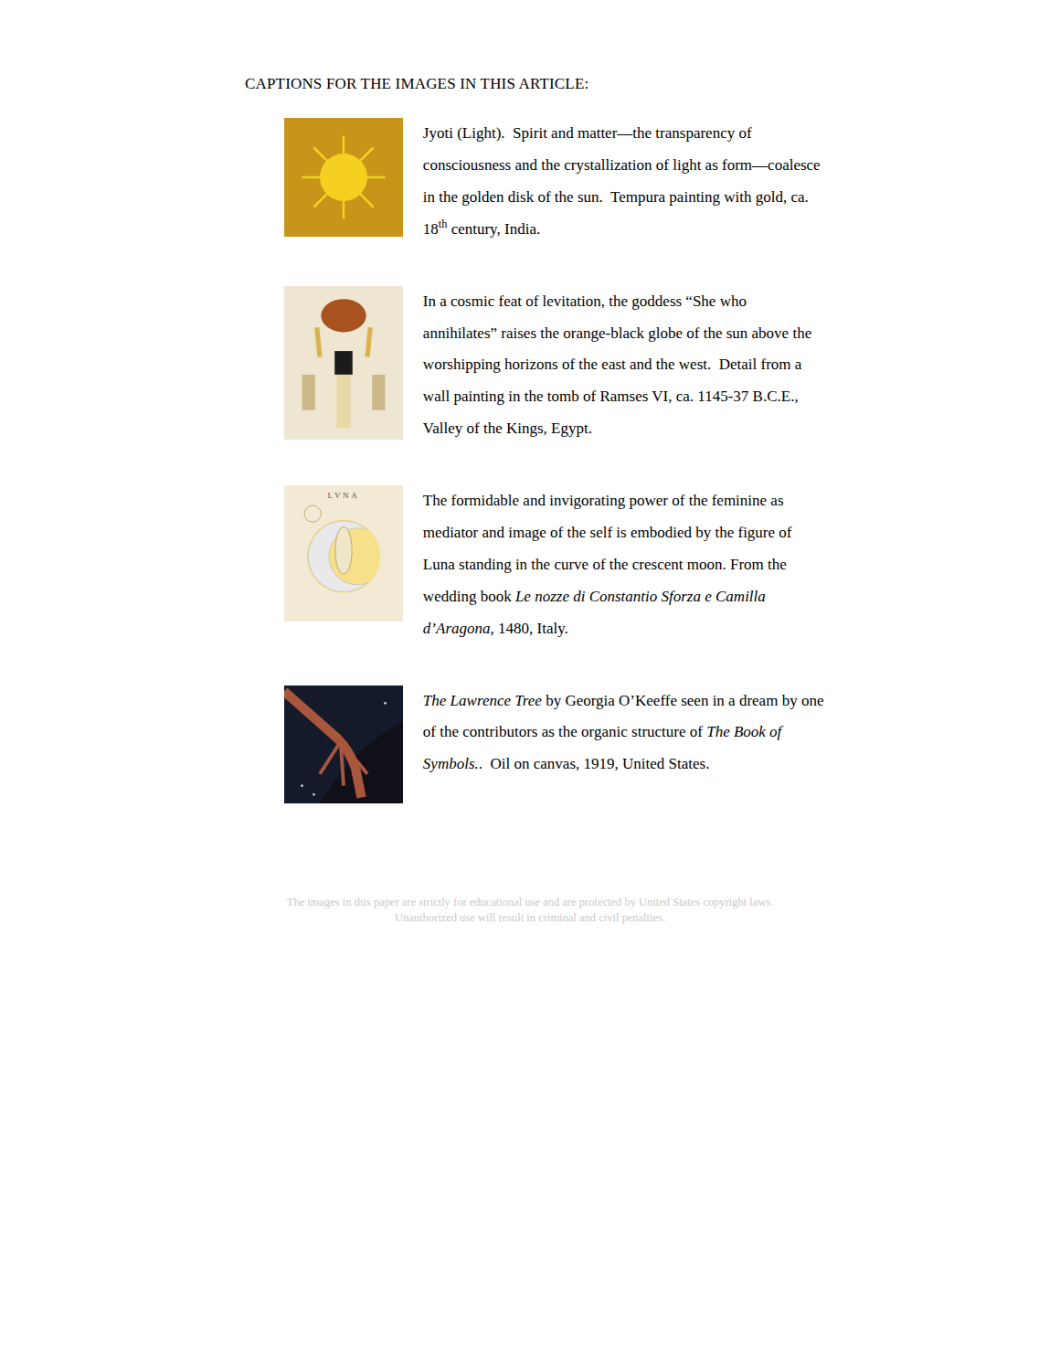CAPTIONS FOR THE IMAGES IN THIS ARTICLE:
Jyoti (Light). Spirit and matter—the transparency of consciousness and the crystallization of light as form—coalesce in the golden disk of the sun. Tempura painting with gold, ca. 18th century, India.
In a cosmic feat of levitation, the goddess “She who annihilates” raises the orange-black globe of the sun above the worshipping horizons of the east and the west. Detail from a wall painting in the tomb of Ramses VI, ca. 1145-37 B.C.E., Valley of the Kings, Egypt.
The formidable and invigorating power of the feminine as mediator and image of the self is embodied by the figure of Luna standing in the curve of the crescent moon. From the wedding book Le nozze di Constantio Sforza e Camilla d’Aragona, 1480, Italy.
The Lawrence Tree by Georgia O’Keeffe seen in a dream by one of the contributors as the organic structure of The Book of Symbols.. Oil on canvas, 1919, United States.
The images in this paper are strictly for educational use and are protected by United States copyright laws.
Unauthorized use will result in criminal and civil penalties.